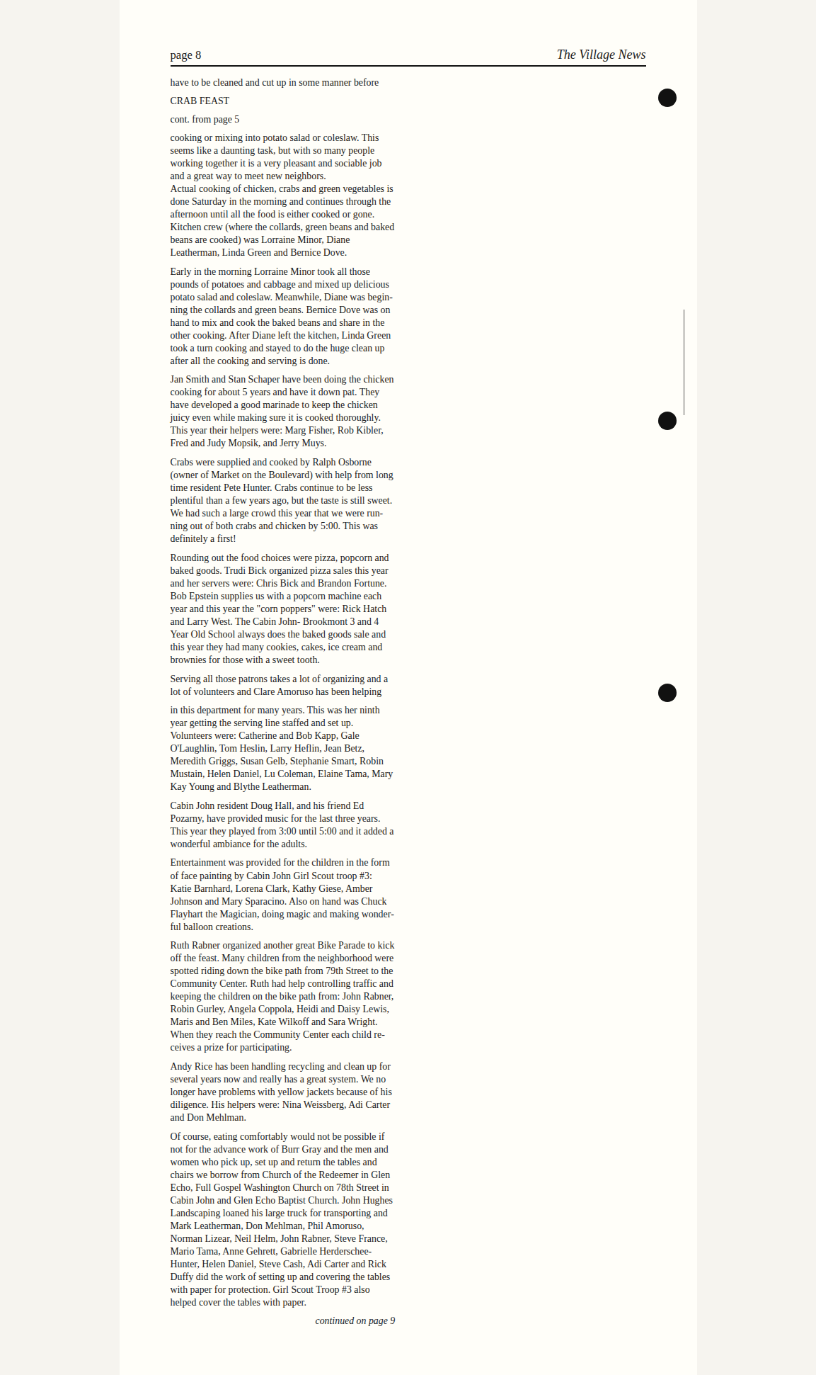page 8 The Village News
have to be cleaned and cut up in some manner before
CRAB FEAST
cont. from page 5
cooking or mixing into potato salad or coleslaw. This seems like a daunting task, but with so many people working together it is a very pleasant and sociable job and a great way to meet new neighbors.
Actual cooking of chicken, crabs and green vegetables is done Saturday in the morning and continues through the afternoon until all the food is either cooked or gone. Kitchen crew (where the collards, green beans and baked beans are cooked) was Lorraine Minor, Diane Leatherman, Linda Green and Bernice Dove.
Early in the morning Lorraine Minor took all those pounds of potatoes and cabbage and mixed up delicious potato salad and coleslaw. Meanwhile, Diane was beginning the collards and green beans. Bernice Dove was on hand to mix and cook the baked beans and share in the other cooking. After Diane left the kitchen, Linda Green took a turn cooking and stayed to do the huge clean up after all the cooking and serving is done.
Jan Smith and Stan Schaper have been doing the chicken cooking for about 5 years and have it down pat. They have developed a good marinade to keep the chicken juicy even while making sure it is cooked thoroughly. This year their helpers were: Marg Fisher, Rob Kibler, Fred and Judy Mopsik, and Jerry Muys.
Crabs were supplied and cooked by Ralph Osborne (owner of Market on the Boulevard) with help from long time resident Pete Hunter. Crabs continue to be less plentiful than a few years ago, but the taste is still sweet. We had such a large crowd this year that we were running out of both crabs and chicken by 5:00. This was definitely a first!
Rounding out the food choices were pizza, popcorn and baked goods. Trudi Bick organized pizza sales this year and her servers were: Chris Bick and Brandon Fortune. Bob Epstein supplies us with a popcorn machine each year and this year the "corn poppers" were: Rick Hatch and Larry West. The Cabin John- Brookmont 3 and 4 Year Old School always does the baked goods sale and this year they had many cookies, cakes, ice cream and brownies for those with a sweet tooth.
Serving all those patrons takes a lot of organizing and a lot of volunteers and Clare Amoruso has been helping
in this department for many years. This was her ninth year getting the serving line staffed and set up. Volunteers were: Catherine and Bob Kapp, Gale O'Laughlin, Tom Heslin, Larry Heflin, Jean Betz, Meredith Griggs, Susan Gelb, Stephanie Smart, Robin Mustain, Helen Daniel, Lu Coleman, Elaine Tama, Mary Kay Young and Blythe Leatherman.
Cabin John resident Doug Hall, and his friend Ed Pozarny, have provided music for the last three years. This year they played from 3:00 until 5:00 and it added a wonderful ambiance for the adults.
Entertainment was provided for the children in the form of face painting by Cabin John Girl Scout troop #3: Katie Barnhard, Lorena Clark, Kathy Giese, Amber Johnson and Mary Sparacino. Also on hand was Chuck Flayhart the Magician, doing magic and making wonderful balloon creations.
Ruth Rabner organized another great Bike Parade to kick off the feast. Many children from the neighborhood were spotted riding down the bike path from 79th Street to the Community Center. Ruth had help controlling traffic and keeping the children on the bike path from: John Rabner, Robin Gurley, Angela Coppola, Heidi and Daisy Lewis, Maris and Ben Miles, Kate Wilkoff and Sara Wright. When they reach the Community Center each child receives a prize for participating.
Andy Rice has been handling recycling and clean up for several years now and really has a great system. We no longer have problems with yellow jackets because of his diligence. His helpers were: Nina Weissberg, Adi Carter and Don Mehlman.
Of course, eating comfortably would not be possible if not for the advance work of Burr Gray and the men and women who pick up, set up and return the tables and chairs we borrow from Church of the Redeemer in Glen Echo, Full Gospel Washington Church on 78th Street in Cabin John and Glen Echo Baptist Church. John Hughes Landscaping loaned his large truck for transporting and Mark Leatherman, Don Mehlman, Phil Amoruso, Norman Lizear, Neil Helm, John Rabner, Steve France, Mario Tama, Anne Gehrett, Gabrielle Herderschee-Hunter, Helen Daniel, Steve Cash, Adi Carter and Rick Duffy did the work of setting up and covering the tables with paper for protection. Girl Scout Troop #3 also helped cover the tables with paper.
continued on page 9